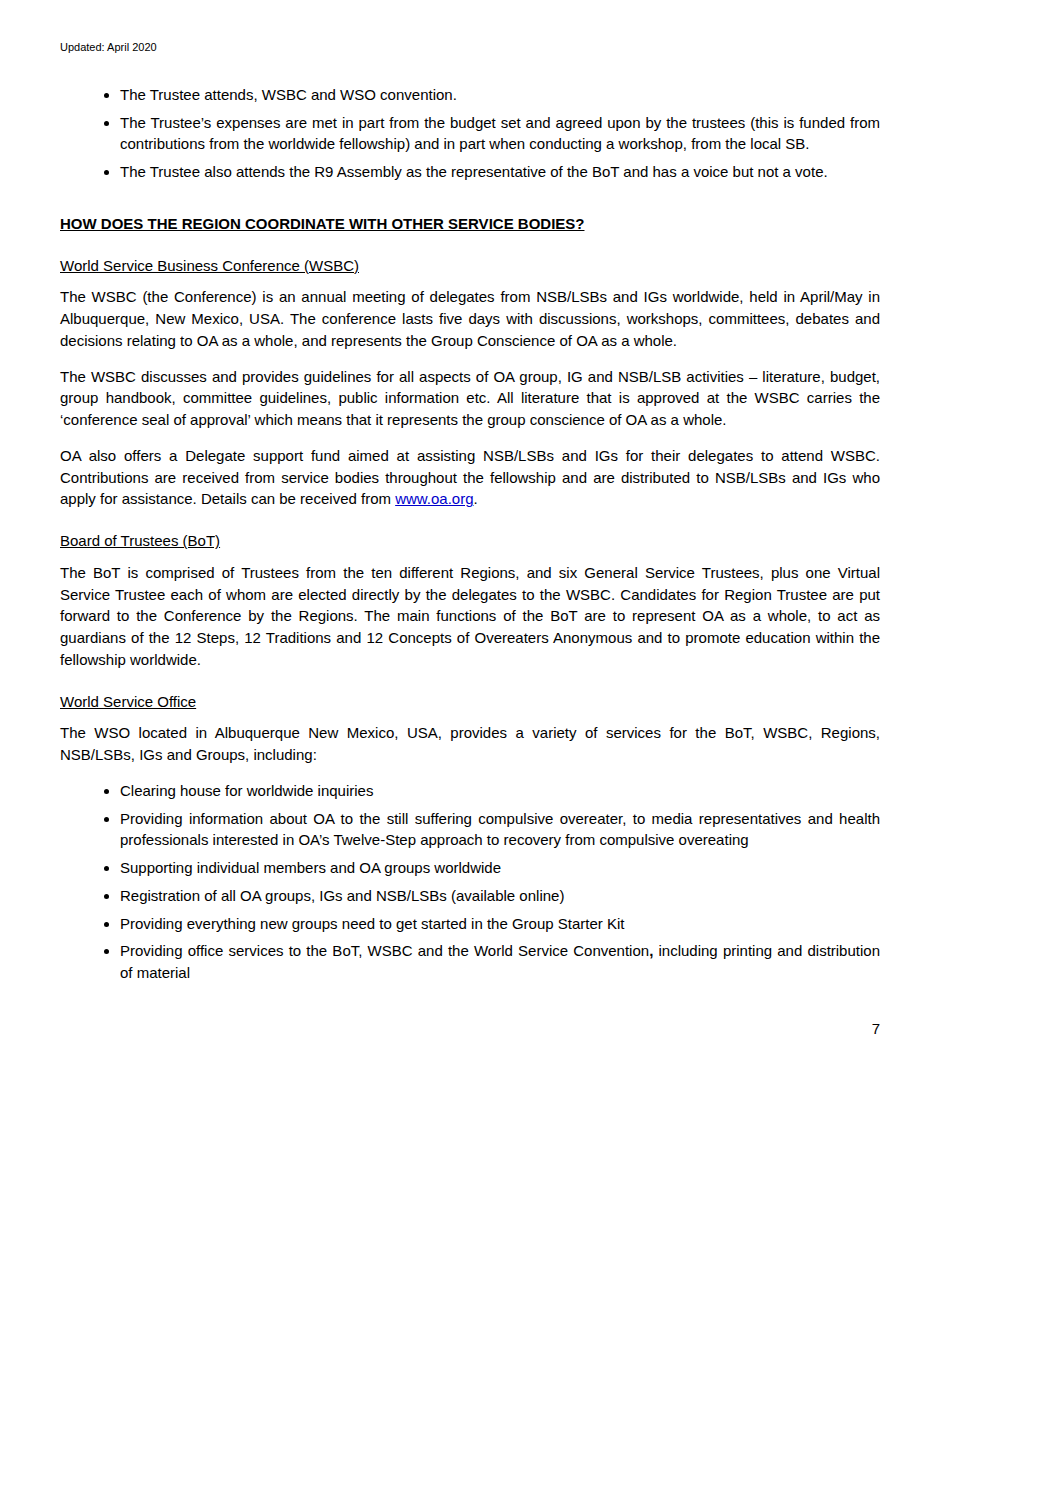Updated: April 2020
The Trustee attends, WSBC and WSO convention.
The Trustee’s expenses are met in part from the budget set and agreed upon by the trustees (this is funded from contributions from the worldwide fellowship) and in part when conducting a workshop, from the local SB.
The Trustee also attends the R9 Assembly as the representative of the BoT and has a voice but not a vote.
How does the Region coordinate with other service bodies?
World Service Business Conference (WSBC)
The WSBC (the Conference) is an annual meeting of delegates from NSB/LSBs and IGs worldwide, held in April/May in Albuquerque, New Mexico, USA. The conference lasts five days with discussions, workshops, committees, debates and decisions relating to OA as a whole, and represents the Group Conscience of OA as a whole.
The WSBC discusses and provides guidelines for all aspects of OA group, IG and NSB/LSB activities – literature, budget, group handbook, committee guidelines, public information etc. All literature that is approved at the WSBC carries the ‘conference seal of approval’ which means that it represents the group conscience of OA as a whole.
OA also offers a Delegate support fund aimed at assisting NSB/LSBs and IGs for their delegates to attend WSBC. Contributions are received from service bodies throughout the fellowship and are distributed to NSB/LSBs and IGs who apply for assistance. Details can be received from www.oa.org.
Board of Trustees (BoT)
The BoT is comprised of Trustees from the ten different Regions, and six General Service Trustees, plus one Virtual Service Trustee each of whom are elected directly by the delegates to the WSBC. Candidates for Region Trustee are put forward to the Conference by the Regions. The main functions of the BoT are to represent OA as a whole, to act as guardians of the 12 Steps, 12 Traditions and 12 Concepts of Overeaters Anonymous and to promote education within the fellowship worldwide.
World Service Office
The WSO located in Albuquerque New Mexico, USA, provides a variety of services for the BoT, WSBC, Regions, NSB/LSBs, IGs and Groups, including:
Clearing house for worldwide inquiries
Providing information about OA to the still suffering compulsive overeater, to media representatives and health professionals interested in OA’s Twelve-Step approach to recovery from compulsive overeating
Supporting individual members and OA groups worldwide
Registration of all OA groups, IGs and NSB/LSBs (available online)
Providing everything new groups need to get started in the Group Starter Kit
Providing office services to the BoT, WSBC and the World Service Convention, including printing and distribution of material
7